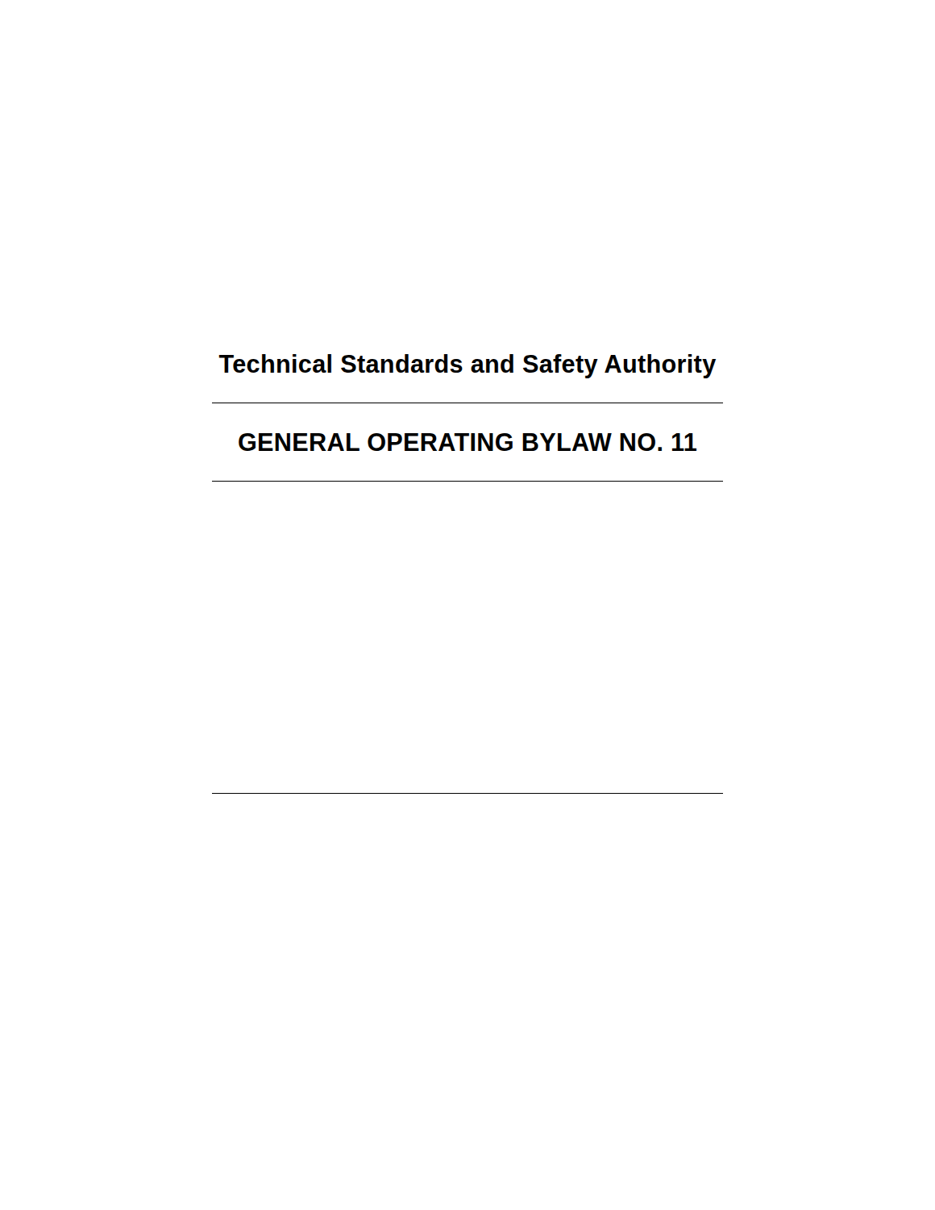Technical Standards and Safety Authority
GENERAL OPERATING BYLAW NO. 11